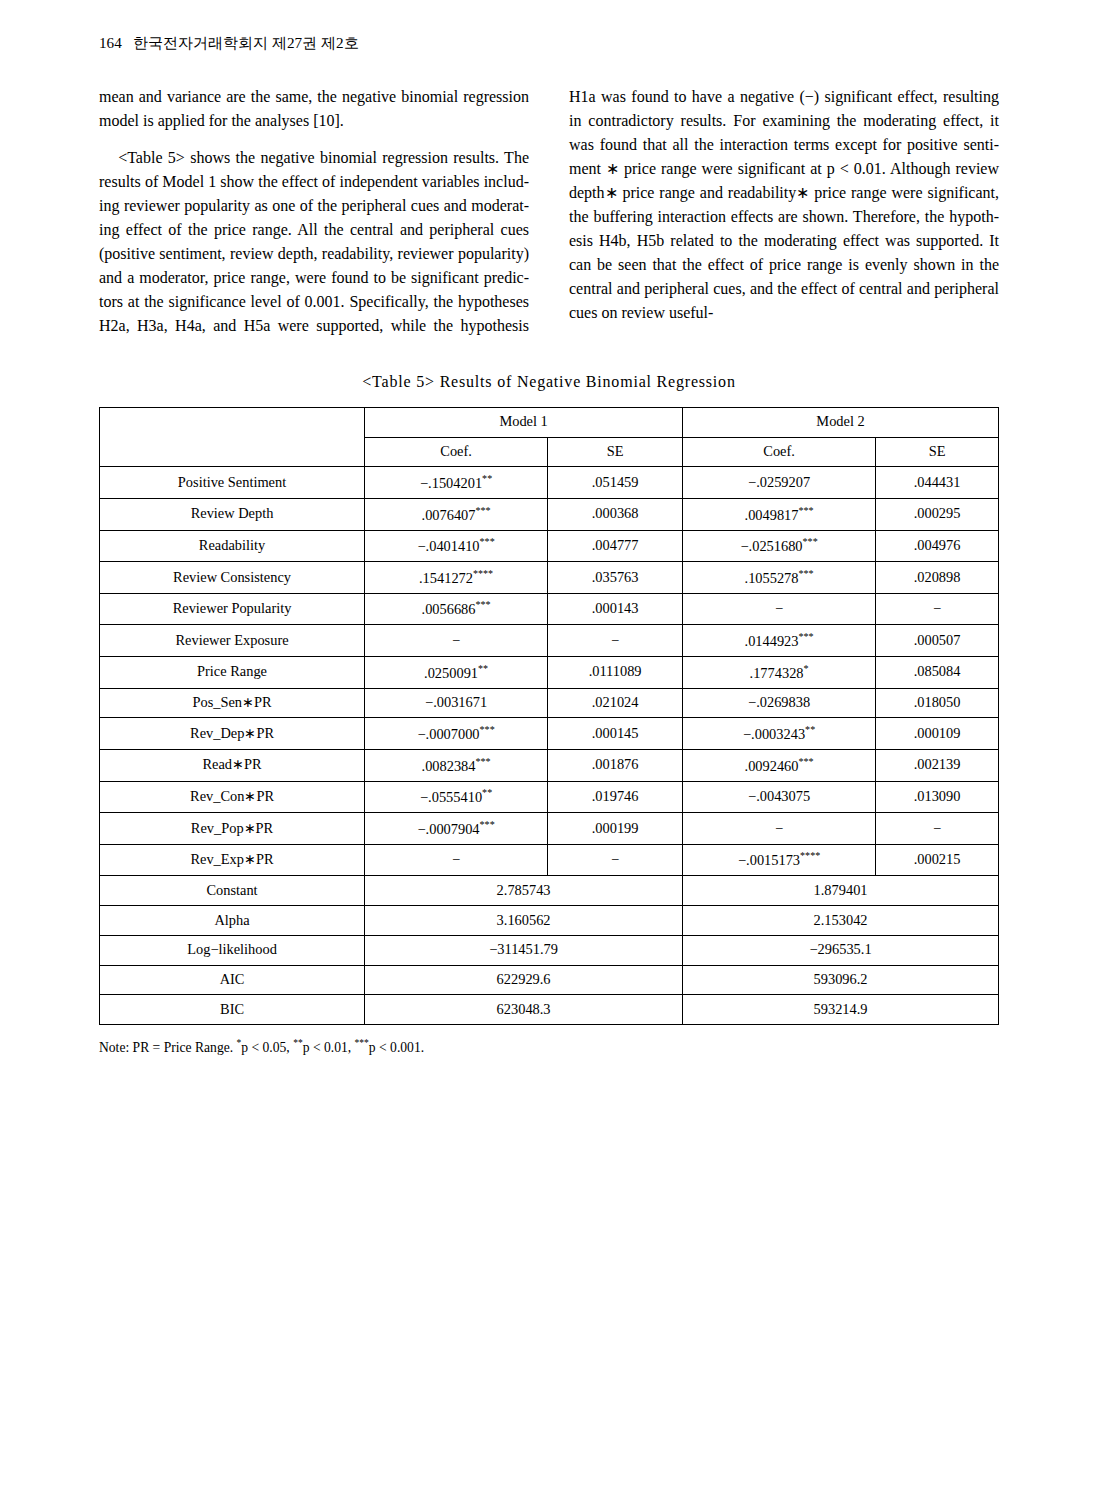164 한국전자거래학회지 제27권 제2호
mean and variance are the same, the negative binomial regression model is applied for the analyses [10].
<Table 5> shows the negative binomial regression results. The results of Model 1 show the effect of independent variables including reviewer popularity as one of the peripheral cues and moderating effect of the price range. All the central and peripheral cues (positive sentiment, review depth, readability, reviewer popularity) and a moderator, price range, were found to be significant predictors at the significance level of 0.001. Specifically, the hypotheses H2a, H3a, H4a, and H5a were supported, while the hypothesis H1a was found to have a negative (−) significant effect, resulting in contradictory results. For examining the moderating effect, it was found that all the interaction terms except for positive sentiment ∗ price range were significant at p < 0.01. Although review depth∗ price range and readability∗ price range were significant, the buffering interaction effects are shown. Therefore, the hypothesis H4b, H5b related to the moderating effect was supported. It can be seen that the effect of price range is evenly shown in the central and peripheral cues, and the effect of central and peripheral cues on review useful-
<Table 5> Results of Negative Binomial Regression
| | Model 1 | Model 2 |
| --- | --- | --- |
| Coef. | SE | Coef. | SE |
| Positive Sentiment | −.1504201 ** | .051459 | −.0259207 | .044431 |
| Review Depth | .0076407 *** | .000368 | .0049817 *** | .000295 |
| Readability | −.0401410 *** | .004777 | −.0251680 *** | .004976 |
| Review Consistency | .1541272 **** | .035763 | .1055278 *** | .020898 |
| Reviewer Popularity | .0056686 *** | .000143 | − | − |
| Reviewer Exposure | − | − | .0144923 *** | .000507 |
| Price Range | .0250091 ** | .0111089 | .1774328 * | .085084 |
| Pos_Sen∗PR | −.0031671 | .021024 | −.0269838 | .018050 |
| Rev_Dep∗PR | −.0007000 *** | .000145 | −.0003243 ** | .000109 |
| Read∗PR | .0082384 *** | .001876 | .0092460 *** | .002139 |
| Rev_Con∗PR | −.0555410 ** | .019746 | −.0043075 | .013090 |
| Rev_Pop∗PR | −.0007904 *** | .000199 | − | − |
| Rev_Exp∗PR | − | − | −.0015173 **** | .000215 |
| Constant | 2.785743 | 1.879401 |
| Alpha | 3.160562 | 2.153042 |
| Log−likelihood | −311451.79 | −296535.1 |
| AIC | 622929.6 | 593096.2 |
| BIC | 623048.3 | 593214.9 |
Note: PR = Price Range. *p < 0.05, **p < 0.01, ***p < 0.001.